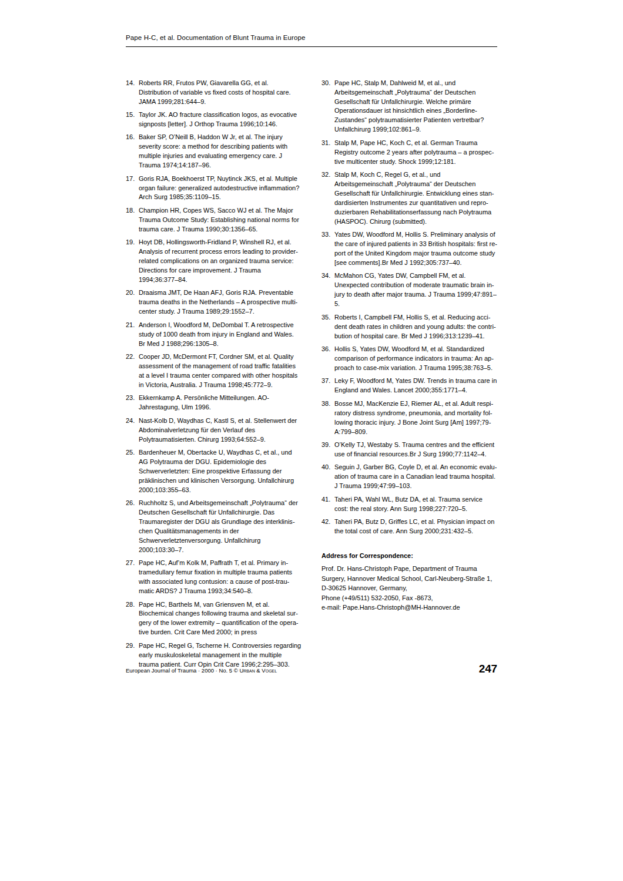Pape H-C, et al. Documentation of Blunt Trauma in Europe
14. Roberts RR, Frutos PW, Giavarella GG, et al. Distribution of variable vs fixed costs of hospital care. JAMA 1999;281:644–9.
15. Taylor JK. AO fracture classification logos, as evocative signposts [letter]. J Orthop Trauma 1996;10:146.
16. Baker SP, O’Neill B, Haddon W Jr, et al. The injury severity score: a method for describing patients with multiple injuries and evaluating emergency care. J Trauma 1974;14:187–96.
17. Goris RJA, Boekhoerst TP, Nuytinck JKS, et al. Multiple organ failure: generalized autodestructive inflammation? Arch Surg 1985;35:1109–15.
18. Champion HR, Copes WS, Sacco WJ et al. The Major Trauma Outcome Study: Establishing national norms for trauma care. J Trauma 1990;30:1356–65.
19. Hoyt DB, Hollingsworth-Fridland P, Winshell RJ, et al. Analysis of recurrent process errors leading to provider-related complications on an organized trauma service: Directions for care improvement. J Trauma 1994;36:377–84.
20. Draaisma JMT, De Haan AFJ, Goris RJA. Preventable trauma deaths in the Netherlands – A prospective multicenter study. J Trauma 1989;29:1552–7.
21. Anderson I, Woodford M, DeDombal T. A retrospective study of 1000 death from injury in England and Wales. Br Med J 1988;296:1305–8.
22. Cooper JD, McDermont FT, Cordner SM, et al. Quality assessment of the management of road traffic fatalities at a level I trauma center compared with other hospitals in Victoria, Australia. J Trauma 1998;45:772–9.
23. Ekkernkamp A. Persönliche Mitteilungen. AO-Jahrestagung, Ulm 1996.
24. Nast-Kolb D, Waydhas C, Kastl S, et al. Stellenwert der Abdominalverletzung für den Verlauf des Polytraumatisierten. Chirurg 1993;64:552–9.
25. Bardenheuer M, Obertacke U, Waydhas C, et al., und AG Polytrauma der DGU. Epidemiologie des Schwerverletzten: Eine prospektive Erfassung der präklinischen und klinischen Versorgung. Unfallchirurg 2000;103:355–63.
26. Ruchholtz S, und Arbeitsgemeinschaft „Polytrauma“ der Deutschen Gesellschaft für Unfallchirurgie. Das Traumaregister der DGU als Grundlage des interklinischen Qualitätsmanagements in der Schwerverletztenversorgung. Unfallchirurg 2000;103:30–7.
27. Pape HC, Auf’m Kolk M, Paffrath T, et al. Primary intramedullary femur fixation in multiple trauma patients with associated lung contusion: a cause of post-traumatic ARDS? J Trauma 1993;34:540–8.
28. Pape HC, Barthels M, van Griensven M, et al. Biochemical changes following trauma and skeletal surgery of the lower extremity – quantification of the operative burden. Crit Care Med 2000; in press
29. Pape HC, Regel G, Tscherne H. Controversies regarding early muskuloskeletal management in the multiple trauma patient. Curr Opin Crit Care 1996;2:295–303.
30. Pape HC, Stalp M, Dahlweid M, et al., und Arbeitsgemeinschaft „Polytrauma“ der Deutschen Gesellschaft für Unfallchirurgie. Welche primäre Operationsdauer ist hinsichtlich eines „Borderline-Zustandes“ polytraumatisierter Patienten vertretbar? Unfallchirurg 1999;102:861–9.
31. Stalp M, Pape HC, Koch C, et al. German Trauma Registry outcome 2 years after polytrauma – a prospective multicenter study. Shock 1999;12:181.
32. Stalp M, Koch C, Regel G, et al., und Arbeitsgemeinschaft „Polytrauma“ der Deutschen Gesellschaft für Unfallchirurgie. Entwicklung eines standardisierten Instrumentes zur quantitativen und reproduzierbaren Rehabilitationserfassung nach Polytrauma (HASPOC). Chirurg (submitted).
33. Yates DW, Woodford M, Hollis S. Preliminary analysis of the care of injured patients in 33 British hospitals: first report of the United Kingdom major trauma outcome study [see comments].Br Med J 1992;305:737–40.
34. McMahon CG, Yates DW, Campbell FM, et al. Unexpected contribution of moderate traumatic brain injury to death after major trauma. J Trauma 1999;47:891–5.
35. Roberts I, Campbell FM, Hollis S, et al. Reducing accident death rates in children and young adults: the contribution of hospital care. Br Med J 1996;313:1239–41.
36. Hollis S, Yates DW, Woodford M, et al. Standardized comparison of performance indicators in trauma: An approach to case-mix variation. J Trauma 1995;38:763–5.
37. Leky F, Woodford M, Yates DW. Trends in trauma care in England and Wales. Lancet 2000;355:1771–4.
38. Bosse MJ, MacKenzie EJ, Riemer AL, et al. Adult respiratory distress syndrome, pneumonia, and mortality following thoracic injury. J Bone Joint Surg [Am] 1997;79-A:799–809.
39. O’Kelly TJ, Westaby S. Trauma centres and the efficient use of financial resources.Br J Surg 1990;77:1142–4.
40. Seguin J, Garber BG, Coyle D, et al. An economic evaluation of trauma care in a Canadian lead trauma hospital. J Trauma 1999;47:99–103.
41. Taheri PA, Wahl WL, Butz DA, et al. Trauma service cost: the real story. Ann Surg 1998;227:720–5.
42. Taheri PA, Butz D, Griffes LC, et al. Physician impact on the total cost of care. Ann Surg 2000;231:432–5.
Address for Correspondence:
Prof. Dr. Hans-Christoph Pape, Department of Trauma Surgery, Hannover Medical School, Carl-Neuberg-Straße 1, D-30625 Hannover, Germany,
Phone (+49/511) 532-2050, Fax -8673,
e-mail: Pape.Hans-Christoph@MH-Hannover.de
European Journal of Trauma · 2000 · No. 5 © Urban & Vogel
247